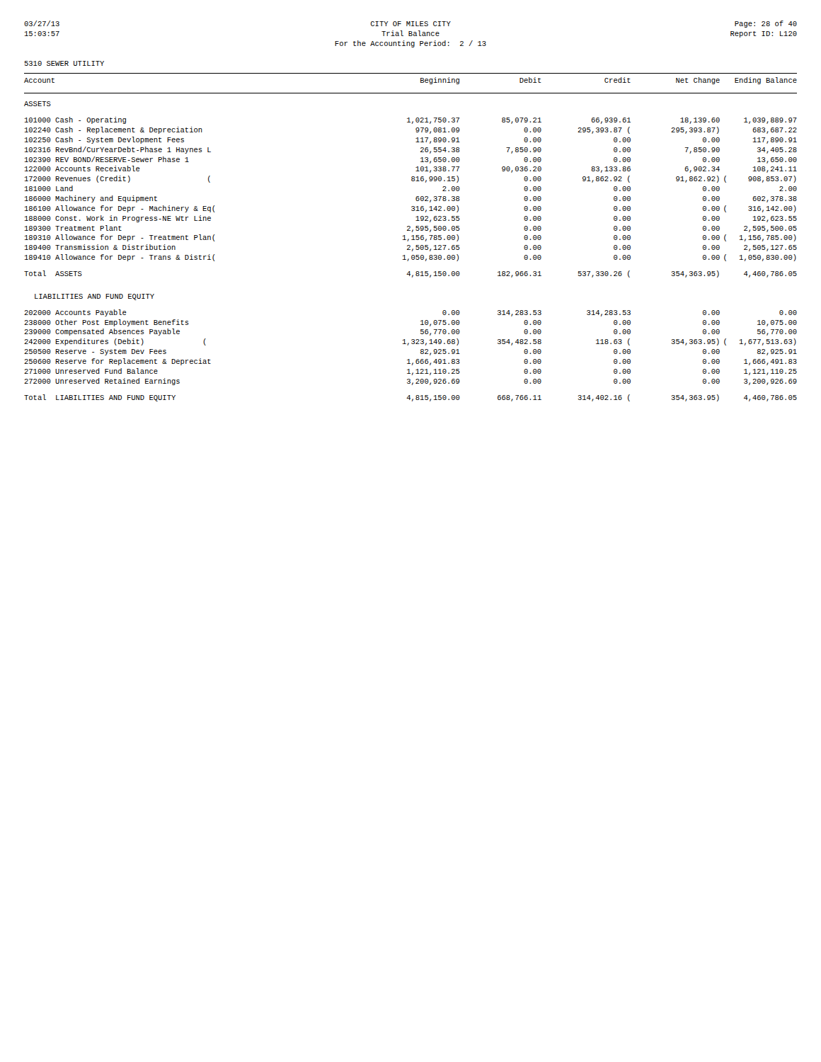| 03/27/13 | CITY OF MILES CITY | Page: 28 of 40 |
| 15:03:57 | Trial Balance | Report ID: L120 |
| | For the Accounting Period: 2 / 13 | |
5310 SEWER UTILITY
| Account | Beginning | Debit | Credit | Net Change | | Ending Balance |
| --- | --- | --- | --- | --- | --- | --- |
| ASSETS | | | | | | |
| 101000 Cash - Operating | 1,021,750.37 | 85,079.21 | 66,939.61 | 18,139.60 | | 1,039,889.97 |
| 102240 Cash - Replacement & Depreciation | 979,081.09 | 0.00 | 295,393.87 ( | 295,393.87) | | 683,687.22 |
| 102250 Cash - System Devlopment Fees | 117,890.91 | 0.00 | 0.00 | 0.00 | | 117,890.91 |
| 102316 RevBnd/CurYearDebt-Phase 1 Haynes L | 26,554.38 | 7,850.90 | 0.00 | 7,850.90 | | 34,405.28 |
| 102390 REV BOND/RESERVE-Sewer Phase 1 | 13,650.00 | 0.00 | 0.00 | 0.00 | | 13,650.00 |
| 122000 Accounts Receivable | 101,338.77 | 90,036.20 | 83,133.86 | 6,902.34 | | 108,241.11 |
| 172000 Revenues (Credit) ( | 816,990.15) | 0.00 | 91,862.92 ( | 91,862.92) | ( | 908,853.07) |
| 181000 Land | 2.00 | 0.00 | 0.00 | 0.00 | | 2.00 |
| 186000 Machinery and Equipment | 602,378.38 | 0.00 | 0.00 | 0.00 | | 602,378.38 |
| 186100 Allowance for Depr - Machinery & Eq( | 316,142.00) | 0.00 | 0.00 | 0.00 | ( | 316,142.00) |
| 188000 Const. Work in Progress-NE Wtr Line | 192,623.55 | 0.00 | 0.00 | 0.00 | | 192,623.55 |
| 189300 Treatment Plant | 2,595,500.05 | 0.00 | 0.00 | 0.00 | | 2,595,500.05 |
| 189310 Allowance for Depr - Treatment Plan( | 1,156,785.00) | 0.00 | 0.00 | 0.00 | ( | 1,156,785.00) |
| 189400 Transmission & Distribution | 2,505,127.65 | 0.00 | 0.00 | 0.00 | | 2,505,127.65 |
| 189410 Allowance for Depr - Trans & Distri( | 1,050,830.00) | 0.00 | 0.00 | 0.00 | ( | 1,050,830.00) |
| Total ASSETS | 4,815,150.00 | 182,966.31 | 537,330.26 ( | 354,363.95) | | 4,460,786.05 |
| LIABILITIES AND FUND EQUITY | | | | | | |
| 202000 Accounts Payable | 0.00 | 314,283.53 | 314,283.53 | 0.00 | | 0.00 |
| 238000 Other Post Employment Benefits | 10,075.00 | 0.00 | 0.00 | 0.00 | | 10,075.00 |
| 239000 Compensated Absences Payable | 56,770.00 | 0.00 | 0.00 | 0.00 | | 56,770.00 |
| 242000 Expenditures (Debit) ( | 1,323,149.68) | 354,482.58 | 118.63 ( | 354,363.95) | ( | 1,677,513.63) |
| 250500 Reserve - System Dev Fees | 82,925.91 | 0.00 | 0.00 | 0.00 | | 82,925.91 |
| 250600 Reserve for Replacement & Depreciat | 1,666,491.83 | 0.00 | 0.00 | 0.00 | | 1,666,491.83 |
| 271000 Unreserved Fund Balance | 1,121,110.25 | 0.00 | 0.00 | 0.00 | | 1,121,110.25 |
| 272000 Unreserved Retained Earnings | 3,200,926.69 | 0.00 | 0.00 | 0.00 | | 3,200,926.69 |
| Total LIABILITIES AND FUND EQUITY | 4,815,150.00 | 668,766.11 | 314,402.16 ( | 354,363.95) | | 4,460,786.05 |